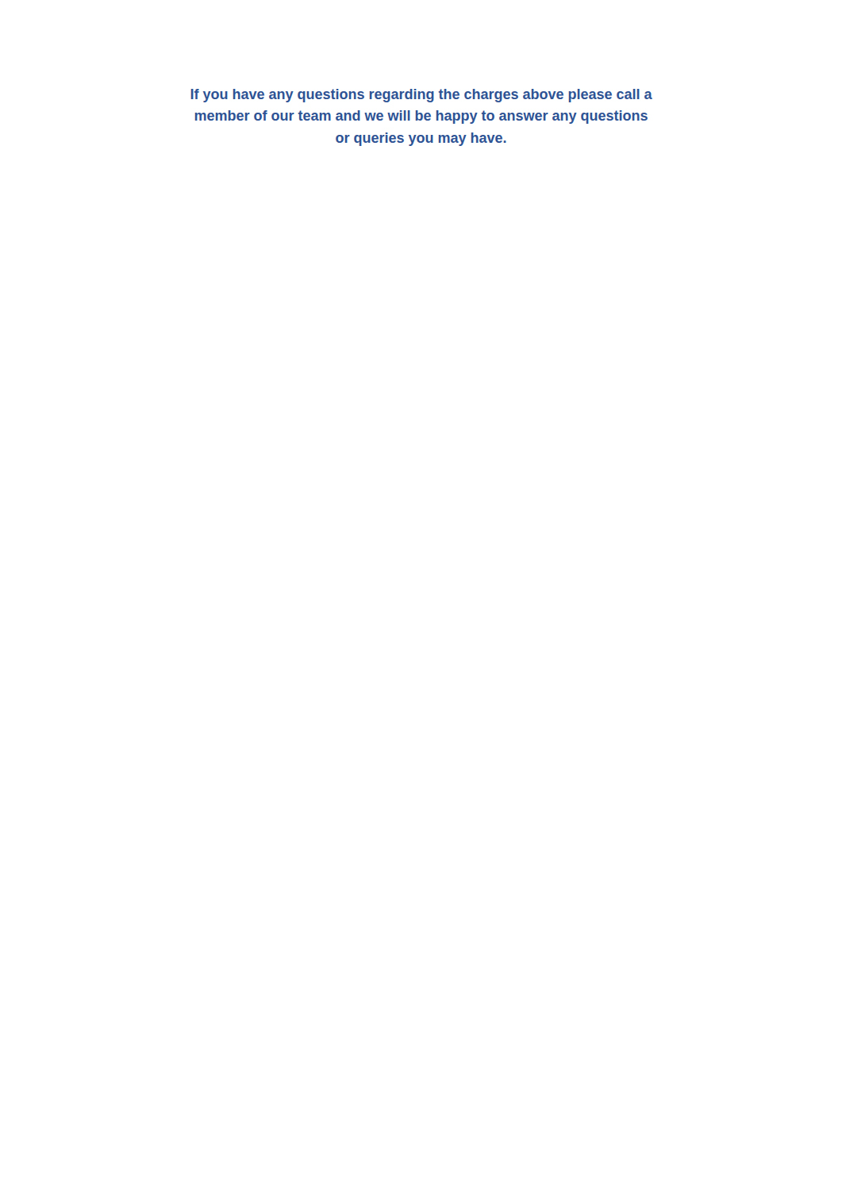If you have any questions regarding the charges above please call a member of our team and we will be happy to answer any questions or queries you may have.